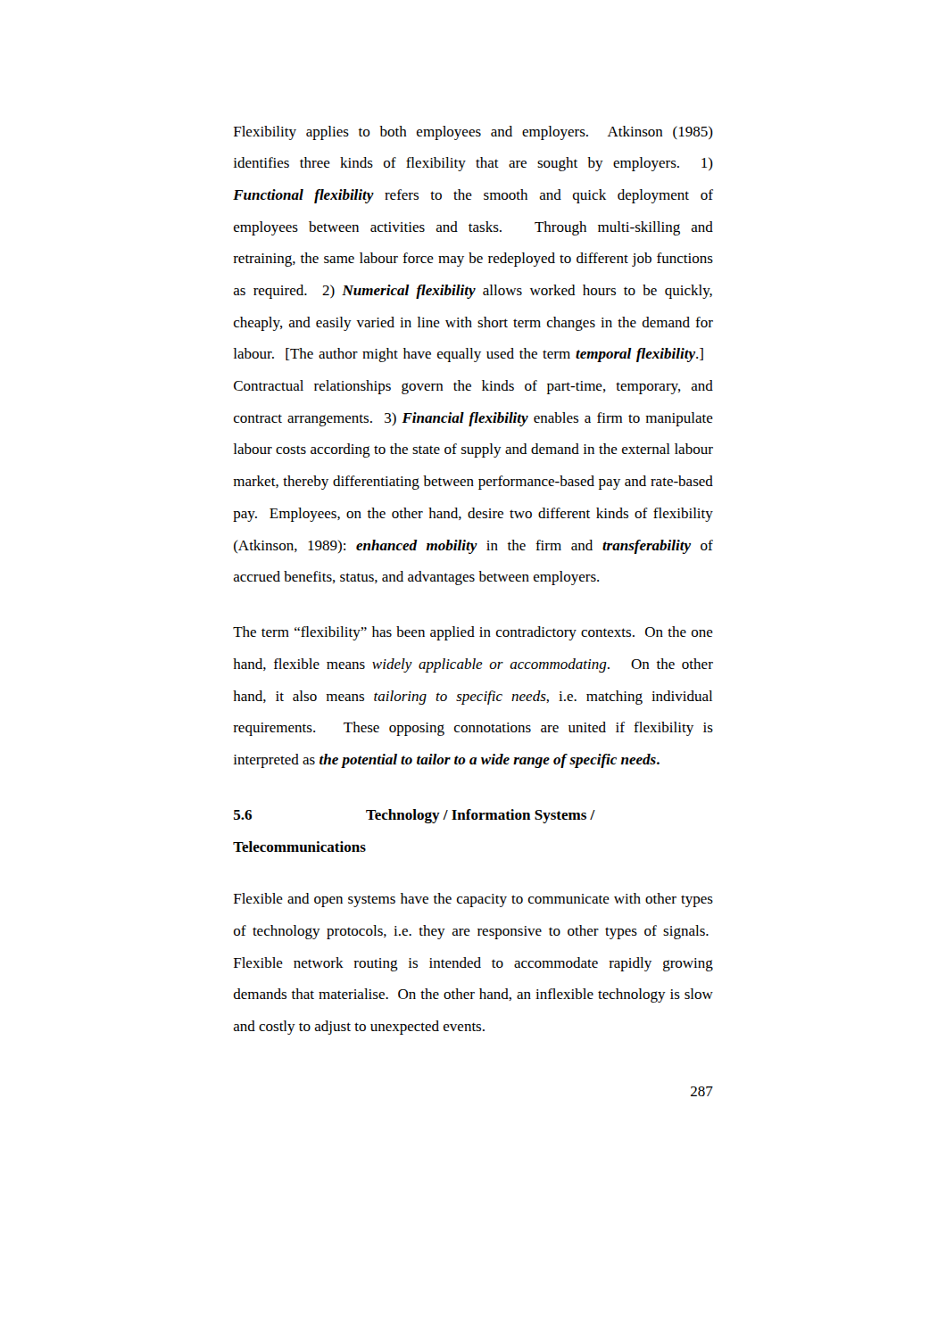Flexibility applies to both employees and employers. Atkinson (1985) identifies three kinds of flexibility that are sought by employers. 1) Functional flexibility refers to the smooth and quick deployment of employees between activities and tasks. Through multi-skilling and retraining, the same labour force may be redeployed to different job functions as required. 2) Numerical flexibility allows worked hours to be quickly, cheaply, and easily varied in line with short term changes in the demand for labour. [The author might have equally used the term temporal flexibility.] Contractual relationships govern the kinds of part-time, temporary, and contract arrangements. 3) Financial flexibility enables a firm to manipulate labour costs according to the state of supply and demand in the external labour market, thereby differentiating between performance-based pay and rate-based pay. Employees, on the other hand, desire two different kinds of flexibility (Atkinson, 1989): enhanced mobility in the firm and transferability of accrued benefits, status, and advantages between employers.
The term “flexibility” has been applied in contradictory contexts. On the one hand, flexible means widely applicable or accommodating. On the other hand, it also means tailoring to specific needs, i.e. matching individual requirements. These opposing connotations are united if flexibility is interpreted as the potential to tailor to a wide range of specific needs.
5.6 Technology / Information Systems / Telecommunications
Flexible and open systems have the capacity to communicate with other types of technology protocols, i.e. they are responsive to other types of signals. Flexible network routing is intended to accommodate rapidly growing demands that materialise. On the other hand, an inflexible technology is slow and costly to adjust to unexpected events.
287